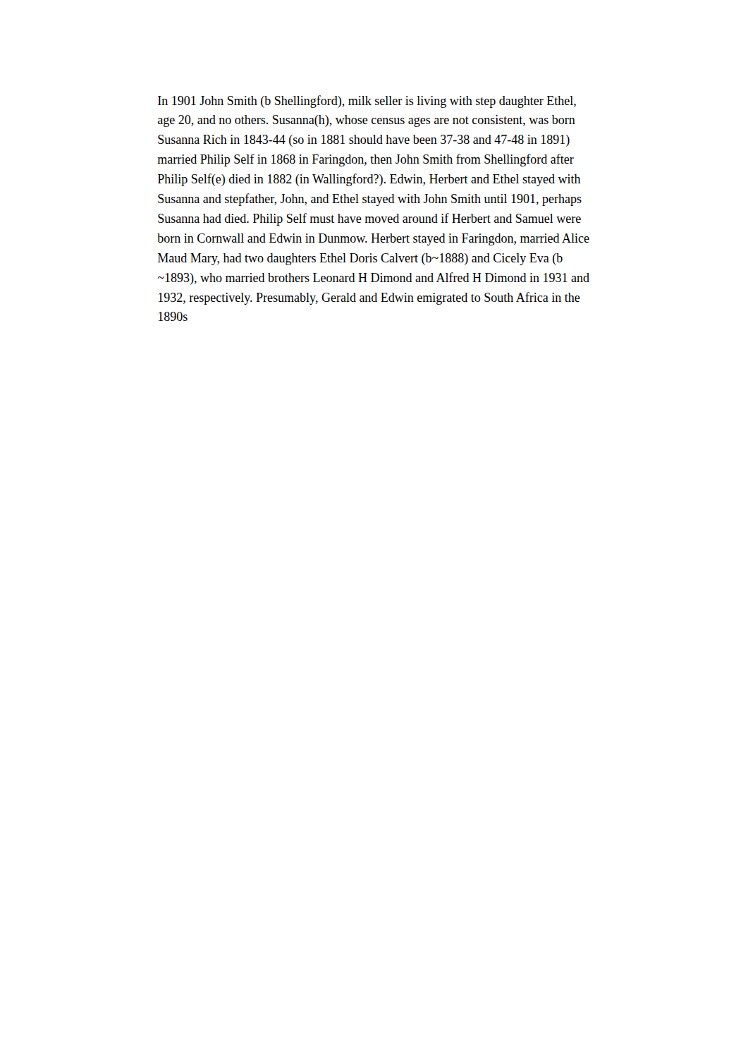In 1901 John Smith (b Shellingford), milk seller is living with step daughter Ethel, age 20, and no others. Susanna(h), whose census ages are not consistent, was born Susanna Rich in 1843-44 (so in 1881 should have been 37-38 and 47-48 in 1891) married Philip Self in 1868 in Faringdon, then John Smith from Shellingford after Philip Self(e) died in 1882 (in Wallingford?). Edwin, Herbert and Ethel stayed with Susanna and stepfather, John, and Ethel stayed with John Smith until 1901, perhaps Susanna had died. Philip Self must have moved around if Herbert and Samuel were born in Cornwall and Edwin in Dunmow. Herbert stayed in Faringdon, married Alice Maud Mary, had two daughters Ethel Doris Calvert (b~1888) and Cicely Eva (b ~1893), who married brothers Leonard H Dimond and Alfred H Dimond in 1931 and 1932, respectively. Presumably, Gerald and Edwin emigrated to South Africa in the 1890s